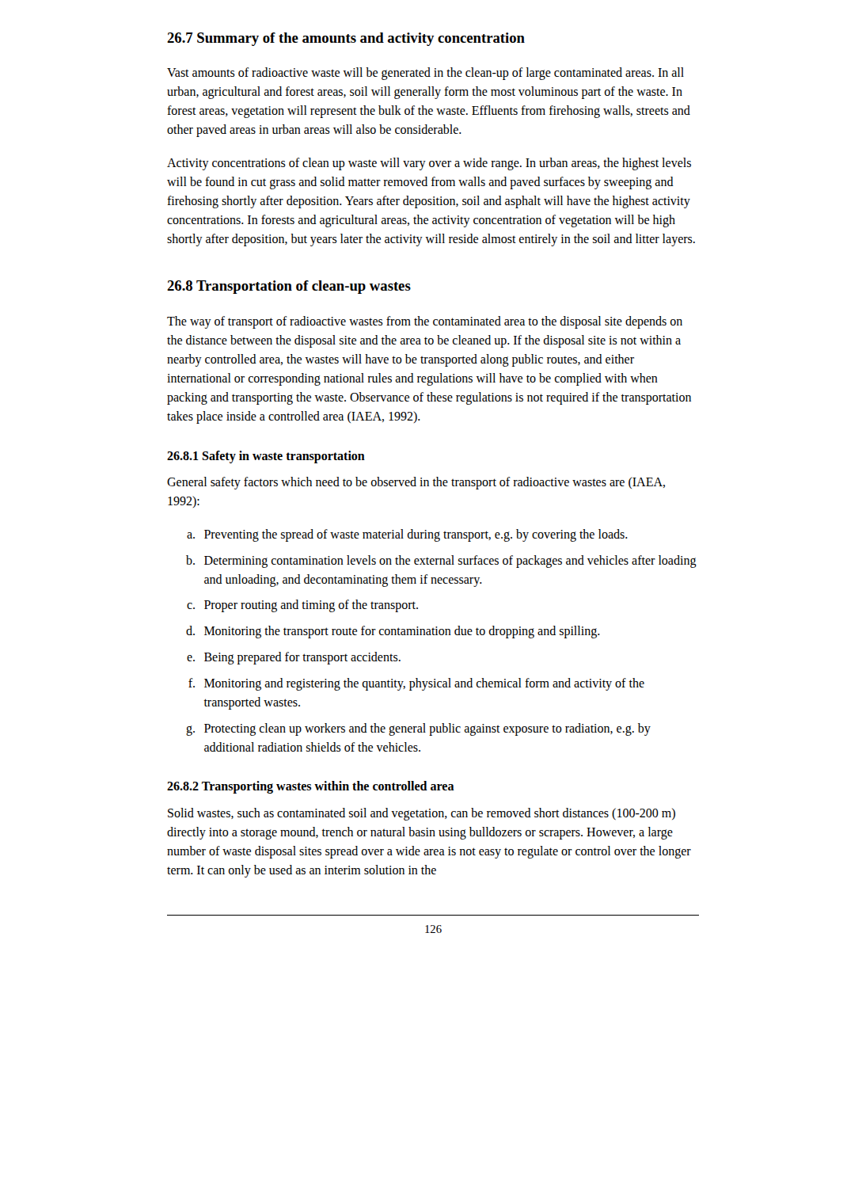26.7 Summary of the amounts and activity concentration
Vast amounts of radioactive waste will be generated in the clean-up of large contaminated areas. In all urban, agricultural and forest areas, soil will generally form the most voluminous part of the waste. In forest areas, vegetation will represent the bulk of the waste. Effluents from firehosing walls, streets and other paved areas in urban areas will also be considerable.
Activity concentrations of clean up waste will vary over a wide range. In urban areas, the highest levels will be found in cut grass and solid matter removed from walls and paved surfaces by sweeping and firehosing shortly after deposition. Years after deposition, soil and asphalt will have the highest activity concentrations. In forests and agricultural areas, the activity concentration of vegetation will be high shortly after deposition, but years later the activity will reside almost entirely in the soil and litter layers.
26.8 Transportation of clean-up wastes
The way of transport of radioactive wastes from the contaminated area to the disposal site depends on the distance between the disposal site and the area to be cleaned up. If the disposal site is not within a nearby controlled area, the wastes will have to be transported along public routes, and either international or corresponding national rules and regulations will have to be complied with when packing and transporting the waste. Observance of these regulations is not required if the transportation takes place inside a controlled area (IAEA, 1992).
26.8.1 Safety in waste transportation
General safety factors which need to be observed in the transport of radioactive wastes are (IAEA, 1992):
Preventing the spread of waste material during transport, e.g. by covering the loads.
Determining contamination levels on the external surfaces of packages and vehicles after loading and unloading, and decontaminating them if necessary.
Proper routing and timing of the transport.
Monitoring the transport route for contamination due to dropping and spilling.
Being prepared for transport accidents.
Monitoring and registering the quantity, physical and chemical form and activity of the transported wastes.
Protecting clean up workers and the general public against exposure to radiation, e.g. by additional radiation shields of the vehicles.
26.8.2 Transporting wastes within the controlled area
Solid wastes, such as contaminated soil and vegetation, can be removed short distances (100-200 m) directly into a storage mound, trench or natural basin using bulldozers or scrapers. However, a large number of waste disposal sites spread over a wide area is not easy to regulate or control over the longer term. It can only be used as an interim solution in the
126